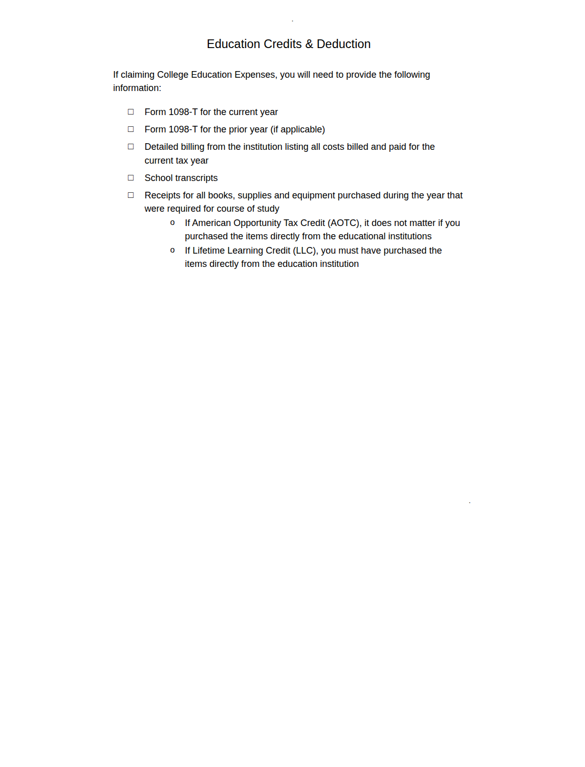.
Education Credits & Deduction
If claiming College Education Expenses, you will need to provide the following information:
Form 1098-T for the current year
Form 1098-T for the prior year (if applicable)
Detailed billing from the institution listing all costs billed and paid for the current tax year
School transcripts
Receipts for all books, supplies and equipment purchased during the year that were required for course of study
If American Opportunity Tax Credit (AOTC), it does not matter if you purchased the items directly from the educational institutions
If Lifetime Learning Credit (LLC), you must have purchased the items directly from the education institution
.